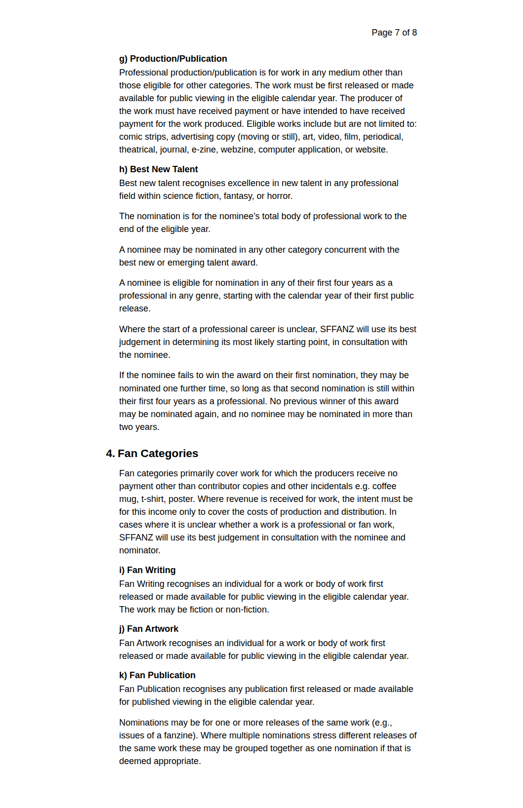Page 7 of 8
g) Production/Publication
Professional production/publication is for work in any medium other than those eligible for other categories. The work must be first released or made available for public viewing in the eligible calendar year. The producer of the work must have received payment or have intended to have received payment for the work produced. Eligible works include but are not limited to: comic strips, advertising copy (moving or still), art, video, film, periodical, theatrical, journal, e-zine, webzine, computer application, or website.
h) Best New Talent
Best new talent recognises excellence in new talent in any professional field within science fiction, fantasy, or horror.
The nomination is for the nominee’s total body of professional work to the end of the eligible year.
A nominee may be nominated in any other category concurrent with the best new or emerging talent award.
A nominee is eligible for nomination in any of their first four years as a professional in any genre, starting with the calendar year of their first public release.
Where the start of a professional career is unclear, SFFANZ will use its best judgement in determining its most likely starting point, in consultation with the nominee.
If the nominee fails to win the award on their first nomination, they may be nominated one further time, so long as that second nomination is still within their first four years as a professional. No previous winner of this award may be nominated again, and no nominee may be nominated in more than two years.
4. Fan Categories
Fan categories primarily cover work for which the producers receive no payment other than contributor copies and other incidentals e.g. coffee mug, t-shirt, poster. Where revenue is received for work, the intent must be for this income only to cover the costs of production and distribution. In cases where it is unclear whether a work is a professional or fan work, SFFANZ will use its best judgement in consultation with the nominee and nominator.
i) Fan Writing
Fan Writing recognises an individual for a work or body of work first released or made available for public viewing in the eligible calendar year. The work may be fiction or non-fiction.
j) Fan Artwork
Fan Artwork recognises an individual for a work or body of work first released or made available for public viewing in the eligible calendar year.
k) Fan Publication
Fan Publication recognises any publication first released or made available for published viewing in the eligible calendar year.
Nominations may be for one or more releases of the same work (e.g., issues of a fanzine). Where multiple nominations stress different releases of the same work these may be grouped together as one nomination if that is deemed appropriate.